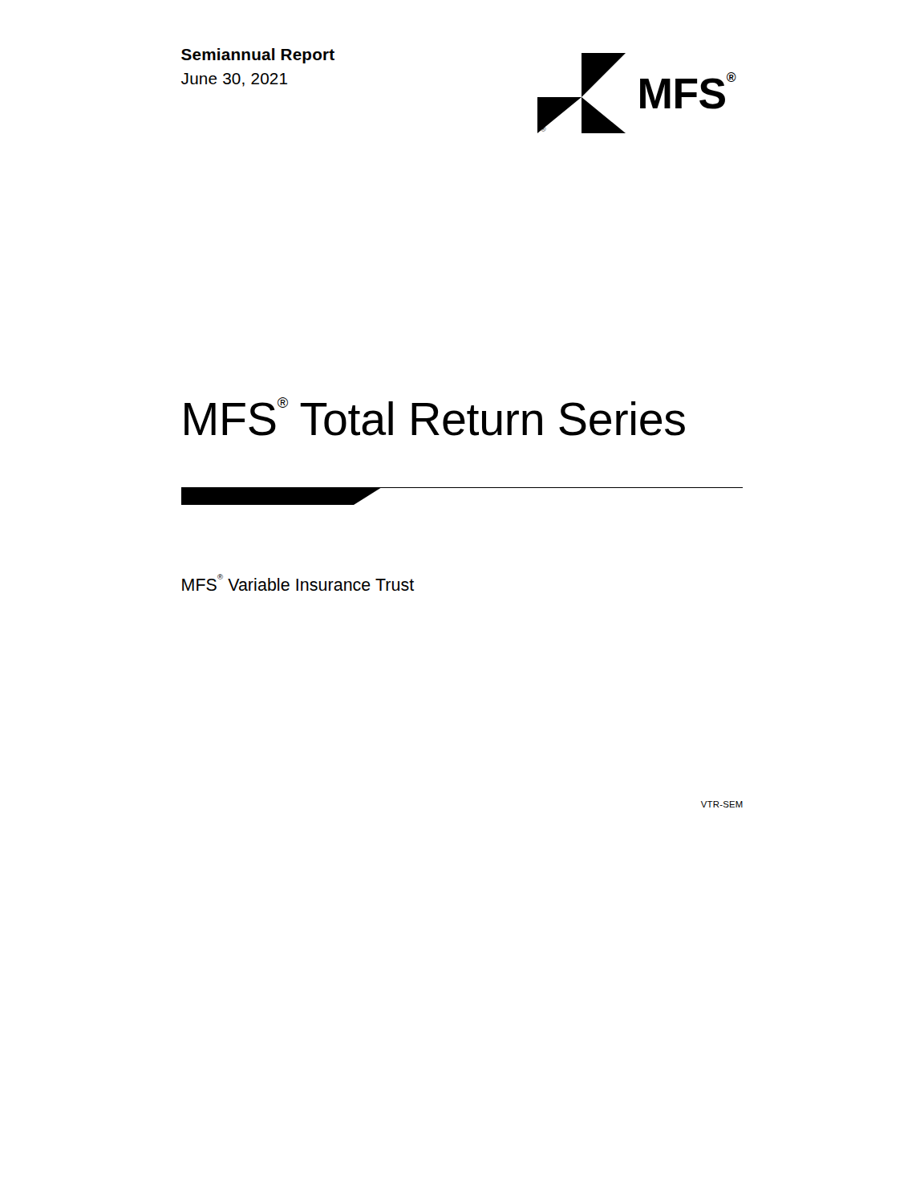Semiannual Report
June 30, 2021
®
MFS®
MFS® Total Return Series
MFS® Variable Insurance Trust
VTR-SEM